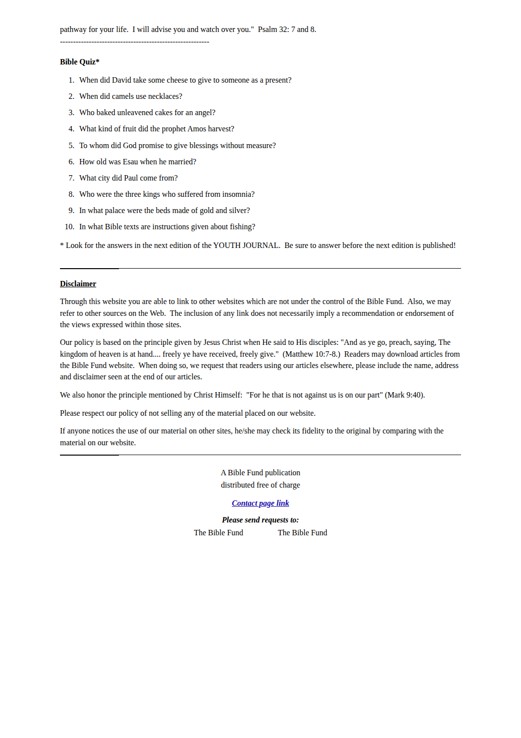pathway for your life. I will advise you and watch over you." Psalm 32: 7 and 8.
---------------------------------------------------------
Bible Quiz*
When did David take some cheese to give to someone as a present?
When did camels use necklaces?
Who baked unleavened cakes for an angel?
What kind of fruit did the prophet Amos harvest?
To whom did God promise to give blessings without measure?
How old was Esau when he married?
What city did Paul come from?
Who were the three kings who suffered from insomnia?
In what palace were the beds made of gold and silver?
In what Bible texts are instructions given about fishing?
* Look for the answers in the next edition of the YOUTH JOURNAL. Be sure to answer before the next edition is published!
Disclaimer
Through this website you are able to link to other websites which are not under the control of the Bible Fund. Also, we may refer to other sources on the Web. The inclusion of any link does not necessarily imply a recommendation or endorsement of the views expressed within those sites.
Our policy is based on the principle given by Jesus Christ when He said to His disciples: "And as ye go, preach, saying, The kingdom of heaven is at hand.... freely ye have received, freely give." (Matthew 10:7-8.) Readers may download articles from the Bible Fund website. When doing so, we request that readers using our articles elsewhere, please include the name, address and disclaimer seen at the end of our articles.
We also honor the principle mentioned by Christ Himself: "For he that is not against us is on our part" (Mark 9:40).
Please respect our policy of not selling any of the material placed on our website.
If anyone notices the use of our material on other sites, he/she may check its fidelity to the original by comparing with the material on our website.
A Bible Fund publication
distributed free of charge
Contact page link
Please send requests to:
| The Bible Fund | The Bible Fund |